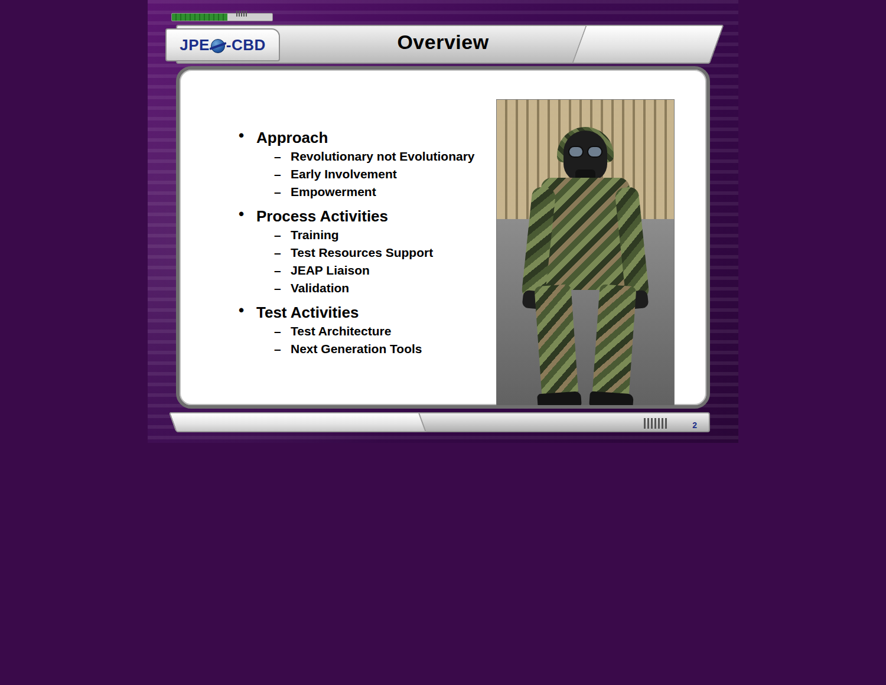Overview
JPE -CBD
Approach
Revolutionary not Evolutionary
Early Involvement
Empowerment
Process Activities
Training
Test Resources Support
JEAP Liaison
Validation
Test Activities
Test Architecture
Next Generation Tools
2